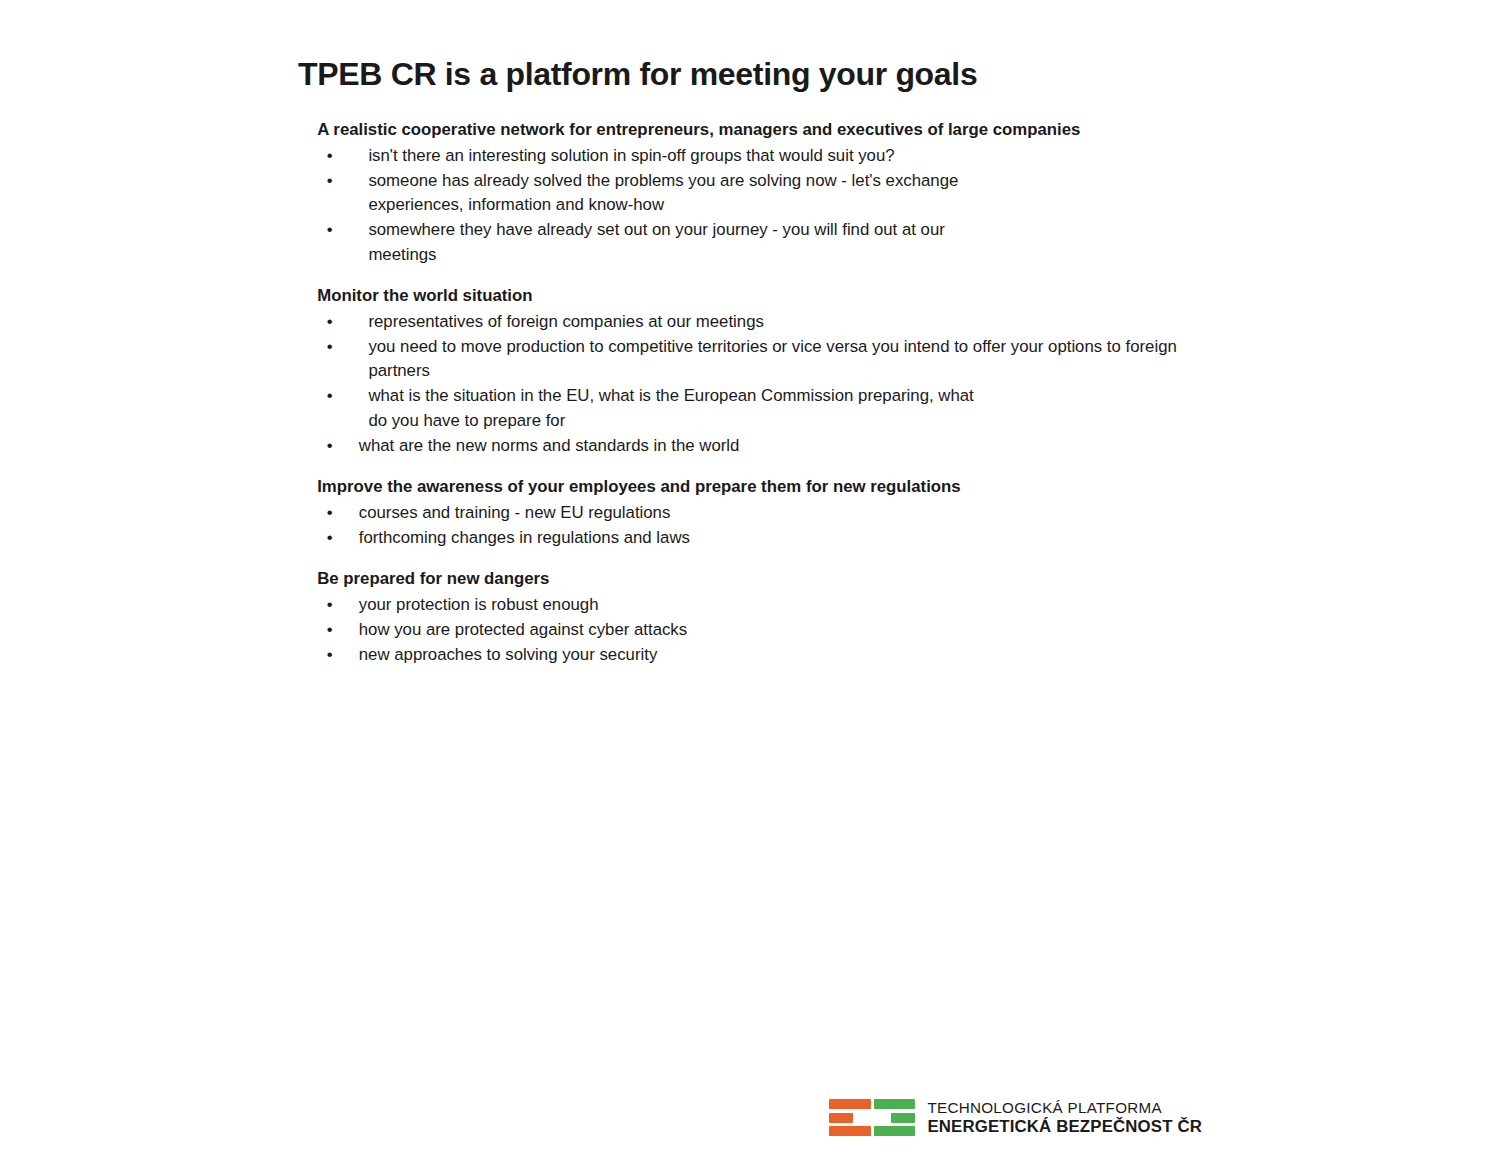TPEB CR is a platform for meeting your goals
A realistic cooperative network for entrepreneurs, managers and executives of large companies
isn't there an interesting solution in spin-off groups that would suit you?
someone has already solved the problems you are solving now - let's exchange
experiences, information and know-how
somewhere they have already set out on your journey - you will find out at our
meetings
Monitor the world situation
representatives of foreign companies at our meetings
you need to move production to competitive territories or vice versa you intend to offer your options to foreign partners
what is the situation in the EU, what is the European Commission preparing, what
do you have to prepare for
what are the new norms and standards in the world
Improve the awareness of your employees and prepare them for new regulations
courses and training - new EU regulations
forthcoming changes in regulations and laws
Be prepared for new dangers
your protection is robust enough
how you are protected against cyber attacks
new approaches to solving your security
TECHNOLOGICKÁ PLATFORMA
ENERGETICKÁ BEZPEČNOST ČR